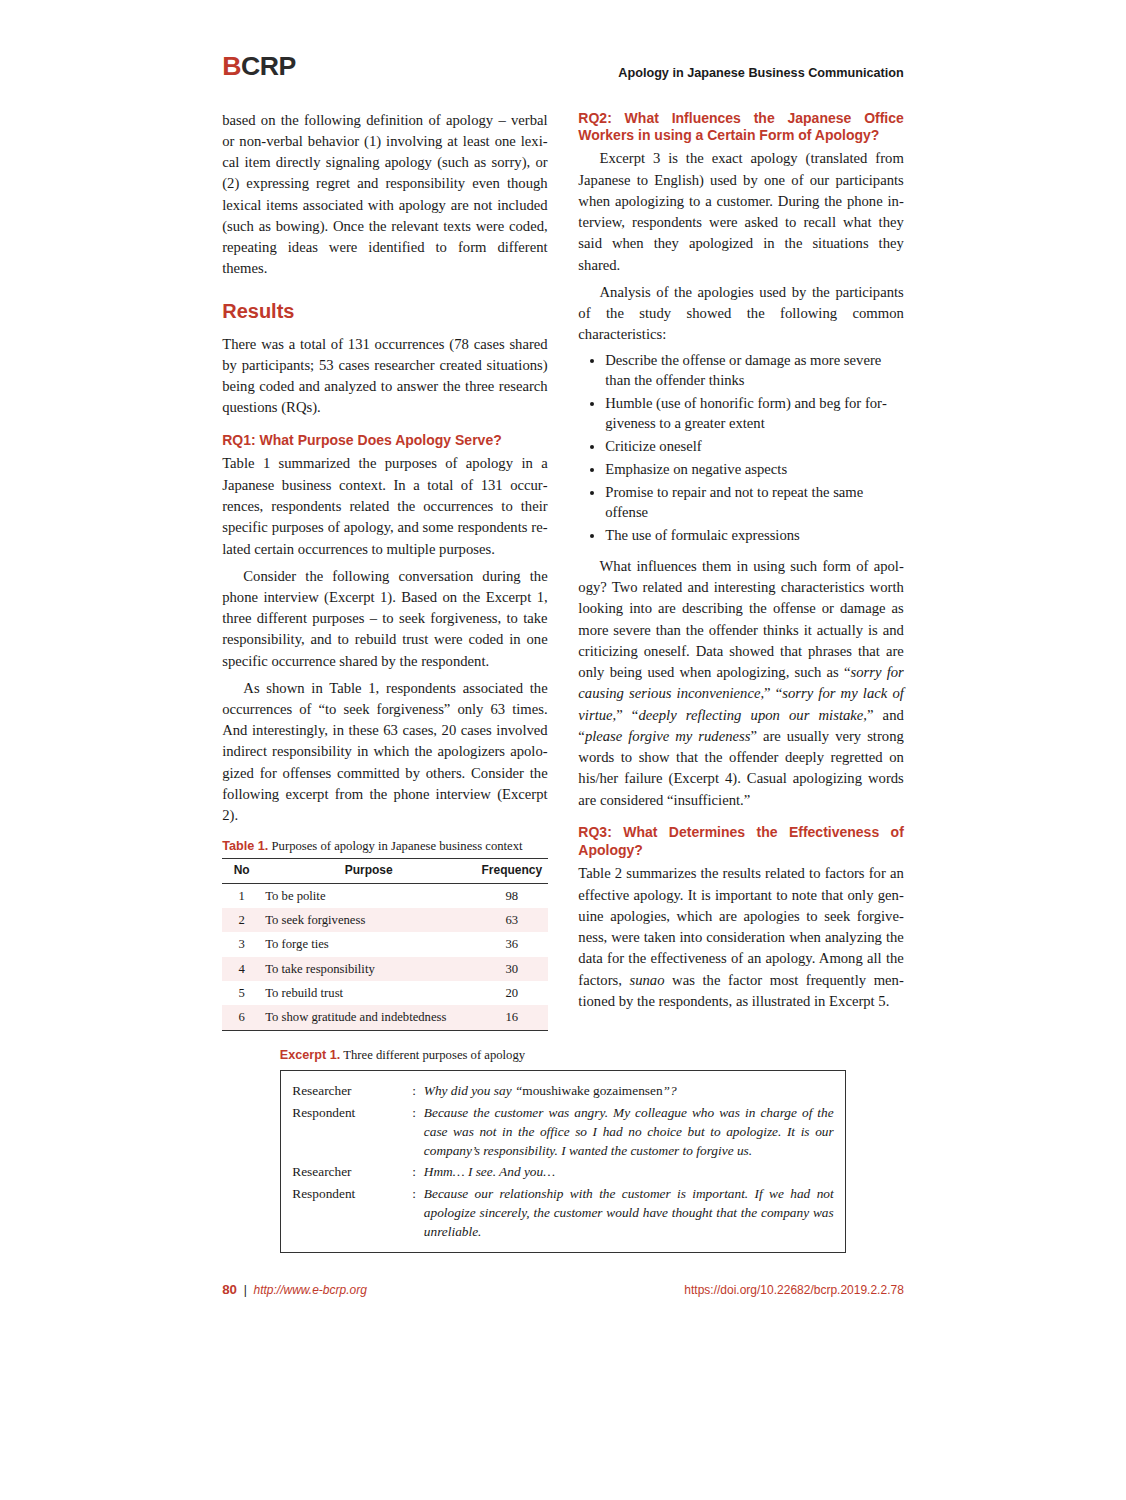BCRP
Apology in Japanese Business Communication
based on the following definition of apology – verbal or non-verbal behavior (1) involving at least one lexical item directly signaling apology (such as sorry), or (2) expressing regret and responsibility even though lexical items associated with apology are not included (such as bowing). Once the relevant texts were coded, repeating ideas were identified to form different themes.
Results
There was a total of 131 occurrences (78 cases shared by participants; 53 cases researcher created situations) being coded and analyzed to answer the three research questions (RQs).
RQ1: What Purpose Does Apology Serve?
Table 1 summarized the purposes of apology in a Japanese business context. In a total of 131 occurrences, respondents related the occurrences to their specific purposes of apology, and some respondents related certain occurrences to multiple purposes.
Consider the following conversation during the phone interview (Excerpt 1). Based on the Excerpt 1, three different purposes – to seek forgiveness, to take responsibility, and to rebuild trust were coded in one specific occurrence shared by the respondent.
As shown in Table 1, respondents associated the occurrences of “to seek forgiveness” only 63 times. And interestingly, in these 63 cases, 20 cases involved indirect responsibility in which the apologizers apologized for offenses committed by others. Consider the following excerpt from the phone interview (Excerpt 2).
Table 1. Purposes of apology in Japanese business context
| No | Purpose | Frequency |
| --- | --- | --- |
| 1 | To be polite | 98 |
| 2 | To seek forgiveness | 63 |
| 3 | To forge ties | 36 |
| 4 | To take responsibility | 30 |
| 5 | To rebuild trust | 20 |
| 6 | To show gratitude and indebtedness | 16 |
RQ2: What Influences the Japanese Office Workers in using a Certain Form of Apology?
Excerpt 3 is the exact apology (translated from Japanese to English) used by one of our participants when apologizing to a customer. During the phone interview, respondents were asked to recall what they said when they apologized in the situations they shared.
Analysis of the apologies used by the participants of the study showed the following common characteristics:
Describe the offense or damage as more severe than the offender thinks
Humble (use of honorific form) and beg for forgiveness to a greater extent
Criticize oneself
Emphasize on negative aspects
Promise to repair and not to repeat the same offense
The use of formulaic expressions
What influences them in using such form of apology? Two related and interesting characteristics worth looking into are describing the offense or damage as more severe than the offender thinks it actually is and criticizing oneself. Data showed that phrases that are only being used when apologizing, such as “sorry for causing serious inconvenience,” “sorry for my lack of virtue,” “deeply reflecting upon our mistake,” and “please forgive my rudeness” are usually very strong words to show that the offender deeply regretted on his/her failure (Excerpt 4). Casual apologizing words are considered “insufficient.”
RQ3: What Determines the Effectiveness of Apology?
Table 2 summarizes the results related to factors for an effective apology. It is important to note that only genuine apologies, which are apologies to seek forgiveness, were taken into consideration when analyzing the data for the effectiveness of an apology. Among all the factors, sunao was the factor most frequently mentioned by the respondents, as illustrated in Excerpt 5.
Excerpt 1. Three different purposes of apology
| Researcher | : | Why did you say “ moushiwake gozaimensen ”? |
| Respondent | : | Because the customer was angry. My colleague who was in charge of the case was not in the office so I had no choice but to apologize. It is our company’s responsibility. I wanted the customer to forgive us. |
| Researcher | : | Hmm… I see. And you… |
| Respondent | : | Because our relationship with the customer is important. If we had not apologize sincerely, the customer would have thought that the company was unreliable. |
80 | http://www.e-bcrp.org
https://doi.org/10.22682/bcrp.2019.2.2.78